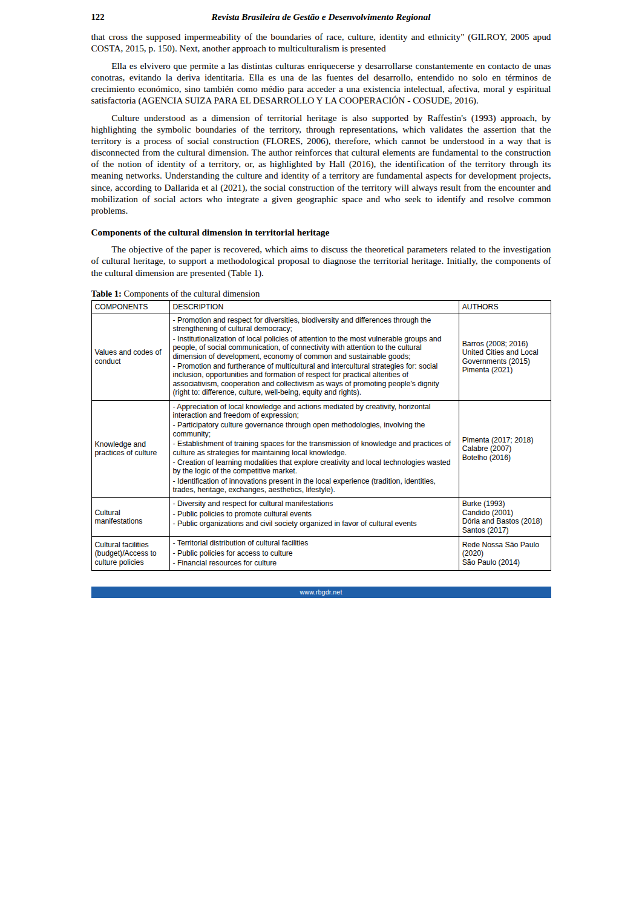122
Revista Brasileira de Gestão e Desenvolvimento Regional
that cross the supposed impermeability of the boundaries of race, culture, identity and ethnicity" (GILROY, 2005 apud COSTA, 2015, p. 150). Next, another approach to multiculturalism is presented
Ella es elvivero que permite a las distintas culturas enriquecerse y desarrollarse constantemente en contacto de unas conotras, evitando la deriva identitaria. Ella es una de las fuentes del desarrollo, entendido no solo en términos de crecimiento económico, sino también como médio para acceder a una existencia intelectual, afectiva, moral y espiritual satisfactoria (AGENCIA SUIZA PARA EL DESARROLLO Y LA COOPERACIÓN - COSUDE, 2016).
Culture understood as a dimension of territorial heritage is also supported by Raffestin's (1993) approach, by highlighting the symbolic boundaries of the territory, through representations, which validates the assertion that the territory is a process of social construction (FLORES, 2006), therefore, which cannot be understood in a way that is disconnected from the cultural dimension. The author reinforces that cultural elements are fundamental to the construction of the notion of identity of a territory, or, as highlighted by Hall (2016), the identification of the territory through its meaning networks. Understanding the culture and identity of a territory are fundamental aspects for development projects, since, according to Dallarida et al (2021), the social construction of the territory will always result from the encounter and mobilization of social actors who integrate a given geographic space and who seek to identify and resolve common problems.
Components of the cultural dimension in territorial heritage
The objective of the paper is recovered, which aims to discuss the theoretical parameters related to the investigation of cultural heritage, to support a methodological proposal to diagnose the territorial heritage. Initially, the components of the cultural dimension are presented (Table 1).
Table 1: Components of the cultural dimension
| COMPONENTS | DESCRIPTION | AUTHORS |
| --- | --- | --- |
| Values and codes of conduct | - Promotion and respect for diversities, biodiversity and differences through the strengthening of cultural democracy; - Institutionalization of local policies of attention to the most vulnerable groups and people, of social communication, of connectivity with attention to the cultural dimension of development, economy of common and sustainable goods; - Promotion and furtherance of multicultural and intercultural strategies for: social inclusion, opportunities and formation of respect for practical alterities of associativism, cooperation and collectivism as ways of promoting people's dignity (right to: difference, culture, well-being, equity and rights). | Barros (2008; 2016) United Cities and Local Governments (2015) Pimenta (2021) |
| Knowledge and practices of culture | - Appreciation of local knowledge and actions mediated by creativity, horizontal interaction and freedom of expression; - Participatory culture governance through open methodologies, involving the community; - Establishment of training spaces for the transmission of knowledge and practices of culture as strategies for maintaining local knowledge. - Creation of learning modalities that explore creativity and local technologies wasted by the logic of the competitive market. - Identification of innovations present in the local experience (tradition, identities, trades, heritage, exchanges, aesthetics, lifestyle). | Pimenta (2017; 2018) Calabre (2007) Botelho (2016) |
| Cultural manifestations | - Diversity and respect for cultural manifestations - Public policies to promote cultural events - Public organizations and civil society organized in favor of cultural events | Burke (1993) Candido (2001) Dória and Bastos (2018) Santos (2017) |
| Cultural facilities (budget)/Access to culture policies | - Territorial distribution of cultural facilities - Public policies for access to culture - Financial resources for culture | Rede Nossa São Paulo (2020) São Paulo (2014) |
www.rbgdr.net